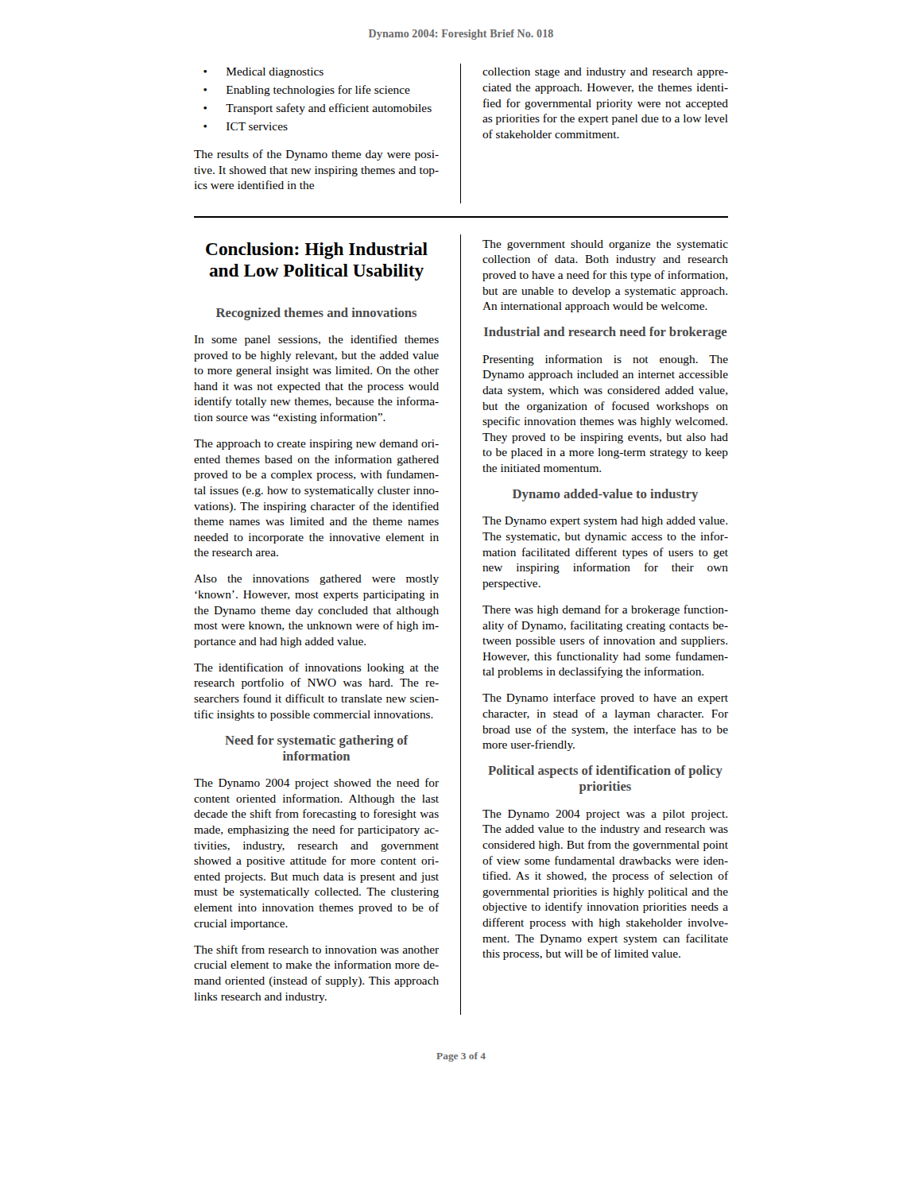Dynamo 2004: Foresight Brief No. 018
Medical diagnostics
Enabling technologies for life science
Transport safety and efficient automobiles
ICT services
The results of the Dynamo theme day were positive. It showed that new inspiring themes and topics were identified in the
collection stage and industry and research appreciated the approach. However, the themes identified for governmental priority were not accepted as priorities for the expert panel due to a low level of stakeholder commitment.
Conclusion: High Industrial
and Low Political Usability
Recognized themes and innovations
In some panel sessions, the identified themes proved to be highly relevant, but the added value to more general insight was limited. On the other hand it was not expected that the process would identify totally new themes, because the information source was “existing information”.
The approach to create inspiring new demand oriented themes based on the information gathered proved to be a complex process, with fundamental issues (e.g. how to systematically cluster innovations). The inspiring character of the identified theme names was limited and the theme names needed to incorporate the innovative element in the research area.
Also the innovations gathered were mostly ‘known’. However, most experts participating in the Dynamo theme day concluded that although most were known, the unknown were of high importance and had high added value.
The identification of innovations looking at the research portfolio of NWO was hard. The researchers found it difficult to translate new scientific insights to possible commercial innovations.
Need for systematic gathering of information
The Dynamo 2004 project showed the need for content oriented information. Although the last decade the shift from forecasting to foresight was made, emphasizing the need for participatory activities, industry, research and government showed a positive attitude for more content oriented projects. But much data is present and just must be systematically collected. The clustering element into innovation themes proved to be of crucial importance.
The shift from research to innovation was another crucial element to make the information more demand oriented (instead of supply). This approach links research and industry.
The government should organize the systematic collection of data. Both industry and research proved to have a need for this type of information, but are unable to develop a systematic approach. An international approach would be welcome.
Industrial and research need for brokerage
Presenting information is not enough. The Dynamo approach included an internet accessible data system, which was considered added value, but the organization of focused workshops on specific innovation themes was highly welcomed. They proved to be inspiring events, but also had to be placed in a more long-term strategy to keep the initiated momentum.
Dynamo added-value to industry
The Dynamo expert system had high added value. The systematic, but dynamic access to the information facilitated different types of users to get new inspiring information for their own perspective.
There was high demand for a brokerage functionality of Dynamo, facilitating creating contacts between possible users of innovation and suppliers. However, this functionality had some fundamental problems in declassifying the information.
The Dynamo interface proved to have an expert character, in stead of a layman character. For broad use of the system, the interface has to be more user-friendly.
Political aspects of identification of policy priorities
The Dynamo 2004 project was a pilot project. The added value to the industry and research was considered high. But from the governmental point of view some fundamental drawbacks were identified. As it showed, the process of selection of governmental priorities is highly political and the objective to identify innovation priorities needs a different process with high stakeholder involvement. The Dynamo expert system can facilitate this process, but will be of limited value.
Page 3 of 4